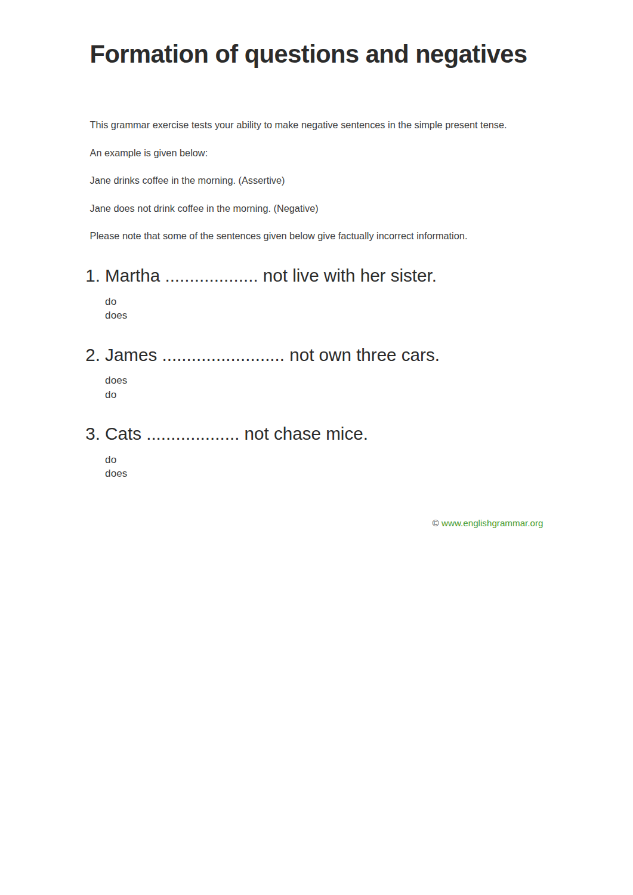Formation of questions and negatives
This grammar exercise tests your ability to make negative sentences in the simple present tense.
An example is given below:
Jane drinks coffee in the morning. (Assertive)
Jane does not drink coffee in the morning. (Negative)
Please note that some of the sentences given below give factually incorrect information.
Martha ................... not live with her sister.
do does
James ......................... not own three cars.
does do
Cats ................... not chase mice.
do does
© www.englishgrammar.org